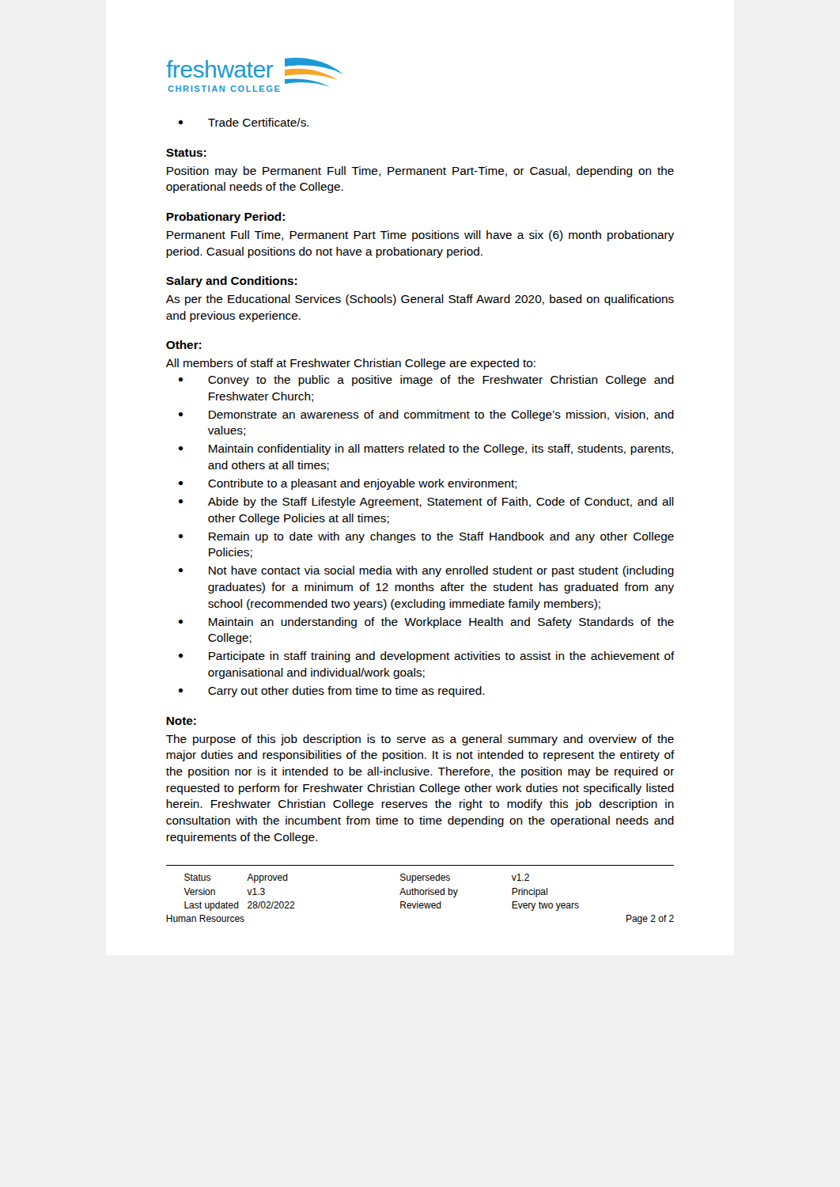freshwater CHRISTIAN COLLEGE
Trade Certificate/s.
Status:
Position may be Permanent Full Time, Permanent Part-Time, or Casual, depending on the operational needs of the College.
Probationary Period:
Permanent Full Time, Permanent Part Time positions will have a six (6) month probationary period. Casual positions do not have a probationary period.
Salary and Conditions:
As per the Educational Services (Schools) General Staff Award 2020, based on qualifications and previous experience.
Other:
All members of staff at Freshwater Christian College are expected to:
Convey to the public a positive image of the Freshwater Christian College and Freshwater Church;
Demonstrate an awareness of and commitment to the College’s mission, vision, and values;
Maintain confidentiality in all matters related to the College, its staff, students, parents, and others at all times;
Contribute to a pleasant and enjoyable work environment;
Abide by the Staff Lifestyle Agreement, Statement of Faith, Code of Conduct, and all other College Policies at all times;
Remain up to date with any changes to the Staff Handbook and any other College Policies;
Not have contact via social media with any enrolled student or past student (including graduates) for a minimum of 12 months after the student has graduated from any school (recommended two years) (excluding immediate family members);
Maintain an understanding of the Workplace Health and Safety Standards of the College;
Participate in staff training and development activities to assist in the achievement of organisational and individual/work goals;
Carry out other duties from time to time as required.
Note:
The purpose of this job description is to serve as a general summary and overview of the major duties and responsibilities of the position. It is not intended to represent the entirety of the position nor is it intended to be all-inclusive. Therefore, the position may be required or requested to perform for Freshwater Christian College other work duties not specifically listed herein. Freshwater Christian College reserves the right to modify this job description in consultation with the incumbent from time to time depending on the operational needs and requirements of the College.
| Status | Approved | Supersedes | v1.2 |
| Version | v1.3 | Authorised by | Principal |
| Last updated | 28/02/2022 | Reviewed | Every two years |
Human Resources Page 2 of 2